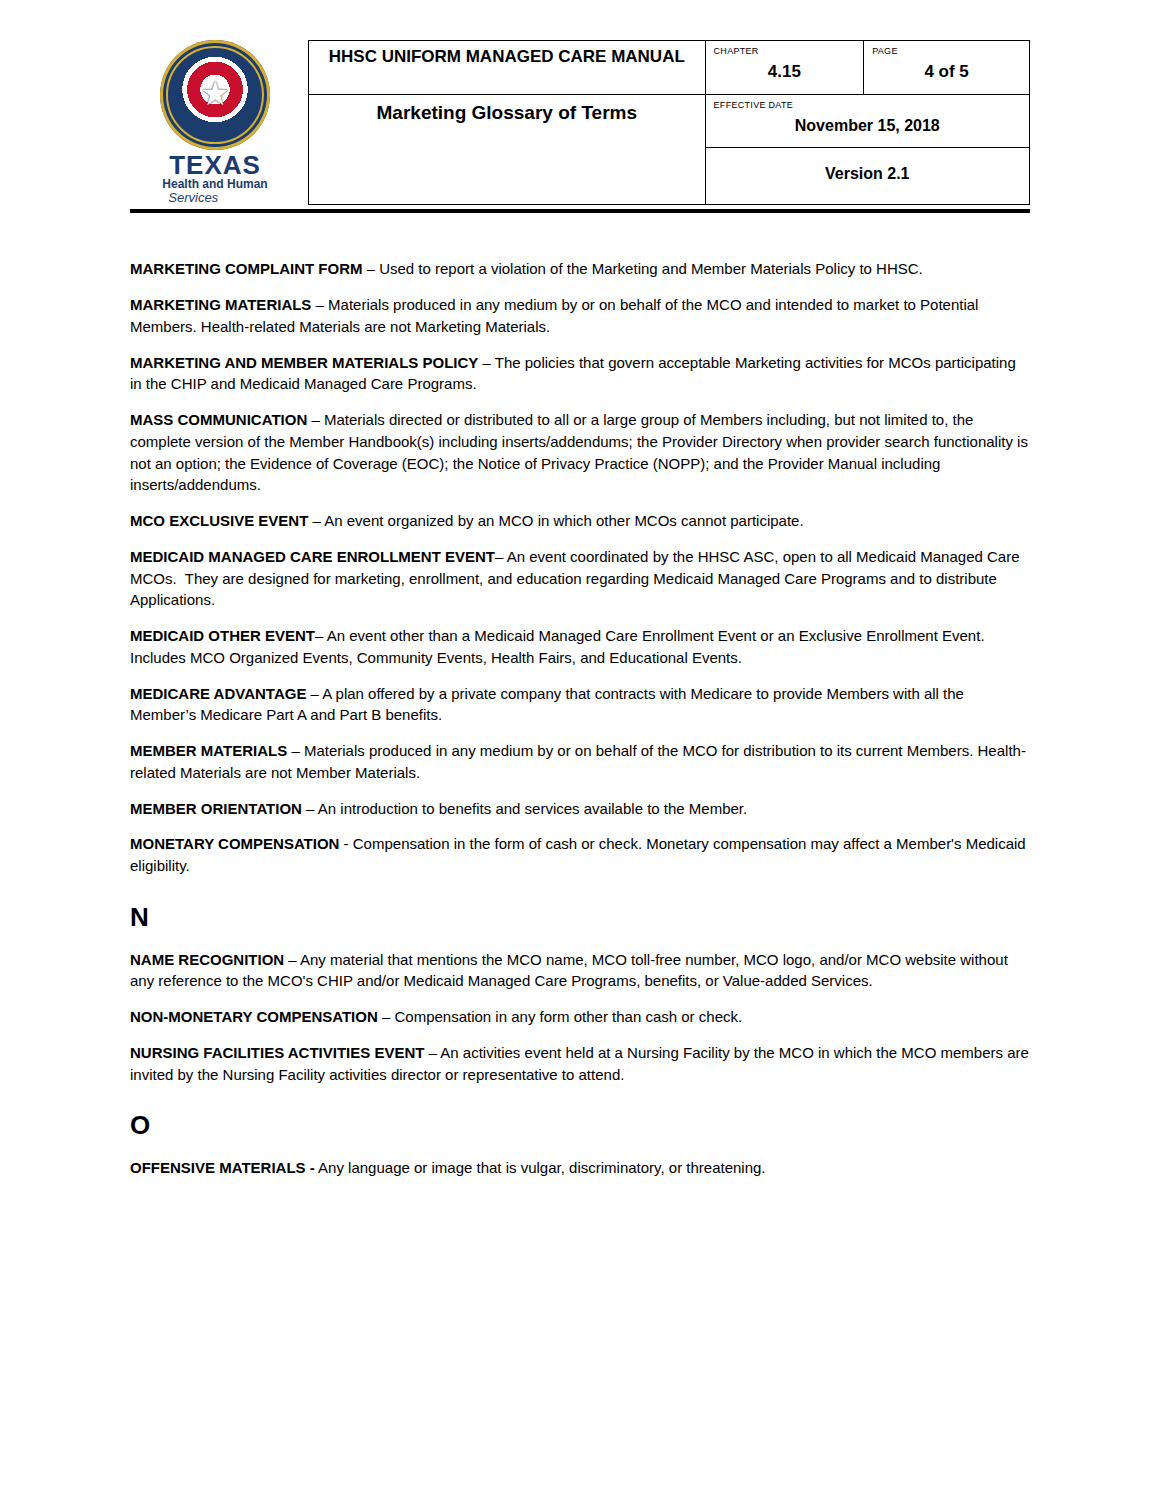TEXAS
Health and HumanServices
| HHSC UNIFORM MANAGED CARE MANUAL | CHAPTER 4.15 | PAGE 4 of 5 |
| Marketing Glossary of Terms | EFFECTIVE DATE November 15, 2018 |
| Version 2.1 |
MARKETING COMPLAINT FORM – Used to report a violation of the Marketing and Member Materials Policy to HHSC.
MARKETING MATERIALS – Materials produced in any medium by or on behalf of the MCO and intended to market to Potential Members. Health-related Materials are not Marketing Materials.
MARKETING AND MEMBER MATERIALS POLICY – The policies that govern acceptable Marketing activities for MCOs participating in the CHIP and Medicaid Managed Care Programs.
MASS COMMUNICATION – Materials directed or distributed to all or a large group of Members including, but not limited to, the complete version of the Member Handbook(s) including inserts/addendums; the Provider Directory when provider search functionality is not an option; the Evidence of Coverage (EOC); the Notice of Privacy Practice (NOPP); and the Provider Manual including inserts/addendums.
MCO EXCLUSIVE EVENT – An event organized by an MCO in which other MCOs cannot participate.
MEDICAID MANAGED CARE ENROLLMENT EVENT– An event coordinated by the HHSC ASC, open to all Medicaid Managed Care MCOs. They are designed for marketing, enrollment, and education regarding Medicaid Managed Care Programs and to distribute Applications.
MEDICAID OTHER EVENT– An event other than a Medicaid Managed Care Enrollment Event or an Exclusive Enrollment Event. Includes MCO Organized Events, Community Events, Health Fairs, and Educational Events.
MEDICARE ADVANTAGE – A plan offered by a private company that contracts with Medicare to provide Members with all the Member’s Medicare Part A and Part B benefits.
MEMBER MATERIALS – Materials produced in any medium by or on behalf of the MCO for distribution to its current Members. Health-related Materials are not Member Materials.
MEMBER ORIENTATION – An introduction to benefits and services available to the Member.
MONETARY COMPENSATION - Compensation in the form of cash or check. Monetary compensation may affect a Member's Medicaid eligibility.
N
NAME RECOGNITION – Any material that mentions the MCO name, MCO toll-free number, MCO logo, and/or MCO website without any reference to the MCO's CHIP and/or Medicaid Managed Care Programs, benefits, or Value-added Services.
NON-MONETARY COMPENSATION – Compensation in any form other than cash or check.
NURSING FACILITIES ACTIVITIES EVENT – An activities event held at a Nursing Facility by the MCO in which the MCO members are invited by the Nursing Facility activities director or representative to attend.
O
OFFENSIVE MATERIALS - Any language or image that is vulgar, discriminatory, or threatening.